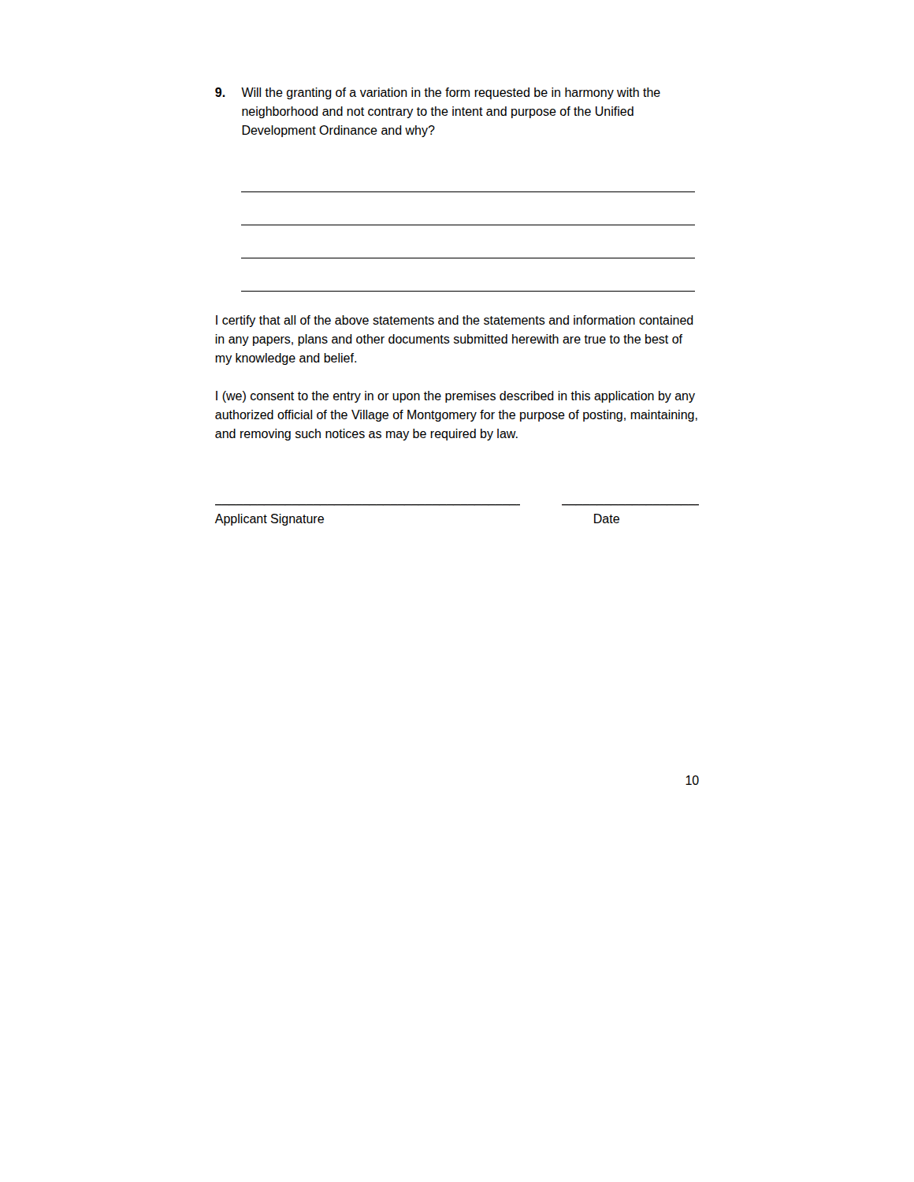9. Will the granting of a variation in the form requested be in harmony with the neighborhood and not contrary to the intent and purpose of the Unified Development Ordinance and why?
I certify that all of the above statements and the statements and information contained in any papers, plans and other documents submitted herewith are true to the best of my knowledge and belief.
I (we) consent to the entry in or upon the premises described in this application by any authorized official of the Village of Montgomery for the purpose of posting, maintaining, and removing such notices as may be required by law.
_______________________________________________
____________________
Applicant Signature
Date
10